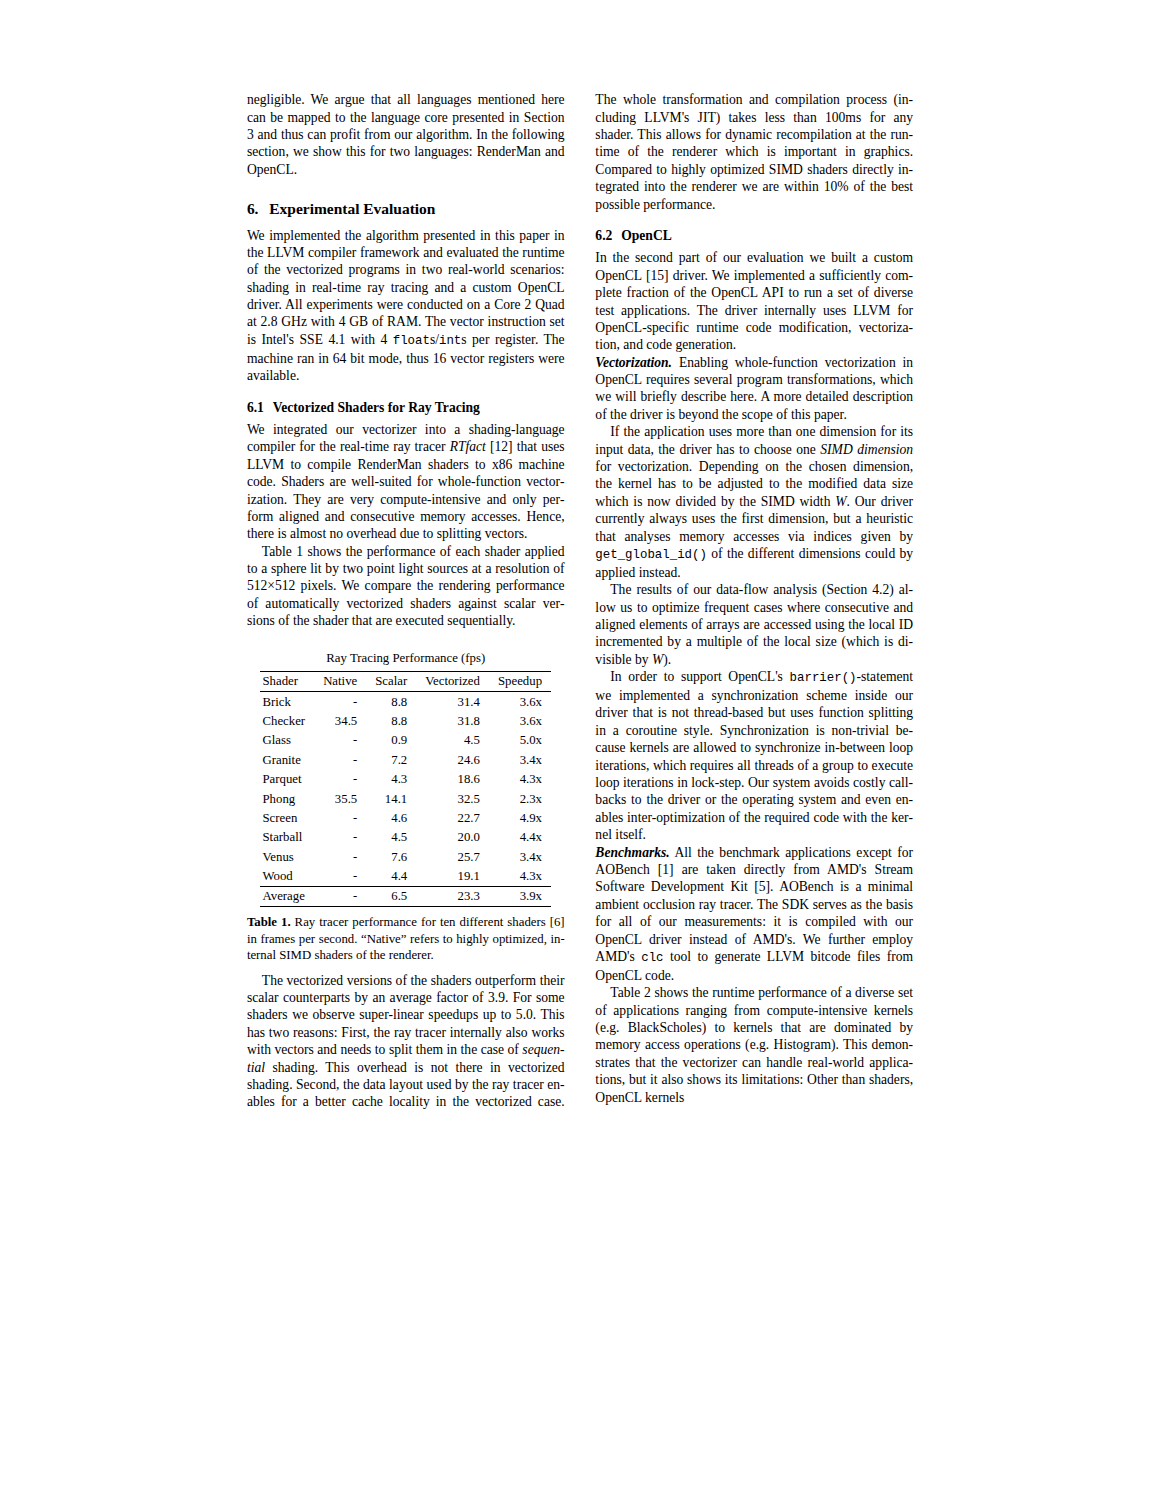negligible. We argue that all languages mentioned here can be mapped to the language core presented in Section 3 and thus can profit from our algorithm. In the following section, we show this for two languages: RenderMan and OpenCL.
6. Experimental Evaluation
We implemented the algorithm presented in this paper in the LLVM compiler framework and evaluated the runtime of the vectorized programs in two real-world scenarios: shading in real-time ray tracing and a custom OpenCL driver. All experiments were conducted on a Core 2 Quad at 2.8 GHz with 4 GB of RAM. The vector instruction set is Intel's SSE 4.1 with 4 floats/ints per register. The machine ran in 64 bit mode, thus 16 vector registers were available.
6.1 Vectorized Shaders for Ray Tracing
We integrated our vectorizer into a shading-language compiler for the real-time ray tracer RTfact [12] that uses LLVM to compile RenderMan shaders to x86 machine code. Shaders are well-suited for whole-function vectorization. They are very compute-intensive and only perform aligned and consecutive memory accesses. Hence, there is almost no overhead due to splitting vectors.
Table 1 shows the performance of each shader applied to a sphere lit by two point light sources at a resolution of 512×512 pixels. We compare the rendering performance of automatically vectorized shaders against scalar versions of the shader that are executed sequentially.
Ray Tracing Performance (fps)
| Shader | Native | Scalar | Vectorized | Speedup |
| --- | --- | --- | --- | --- |
| Brick | - | 8.8 | 31.4 | 3.6x |
| Checker | 34.5 | 8.8 | 31.8 | 3.6x |
| Glass | - | 0.9 | 4.5 | 5.0x |
| Granite | - | 7.2 | 24.6 | 3.4x |
| Parquet | - | 4.3 | 18.6 | 4.3x |
| Phong | 35.5 | 14.1 | 32.5 | 2.3x |
| Screen | - | 4.6 | 22.7 | 4.9x |
| Starball | - | 4.5 | 20.0 | 4.4x |
| Venus | - | 7.6 | 25.7 | 3.4x |
| Wood | - | 4.4 | 19.1 | 4.3x |
| Average | - | 6.5 | 23.3 | 3.9x |
Table 1. Ray tracer performance for ten different shaders [6] in frames per second. “Native” refers to highly optimized, internal SIMD shaders of the renderer.
The vectorized versions of the shaders outperform their scalar counterparts by an average factor of 3.9. For some shaders we observe super-linear speedups up to 5.0. This has two reasons: First, the ray tracer internally also works with vectors and needs to split them in the case of sequential shading. This overhead is not there in vectorized shading. Second, the data layout used by the ray tracer enables for a better cache locality in the vectorized case. The whole transformation and compilation process (including LLVM's JIT) takes less than 100ms for any shader. This allows for dynamic recompilation at the runtime of the renderer which is important in graphics. Compared to highly optimized SIMD shaders directly integrated into the renderer we are within 10% of the best possible performance.
6.2 OpenCL
In the second part of our evaluation we built a custom OpenCL [15] driver. We implemented a sufficiently complete fraction of the OpenCL API to run a set of diverse test applications. The driver internally uses LLVM for OpenCL-specific runtime code modification, vectorization, and code generation.
Vectorization. Enabling whole-function vectorization in OpenCL requires several program transformations, which we will briefly describe here. A more detailed description of the driver is beyond the scope of this paper.
If the application uses more than one dimension for its input data, the driver has to choose one SIMD dimension for vectorization. Depending on the chosen dimension, the kernel has to be adjusted to the modified data size which is now divided by the SIMD width W. Our driver currently always uses the first dimension, but a heuristic that analyses memory accesses via indices given by get_global_id() of the different dimensions could by applied instead.
The results of our data-flow analysis (Section 4.2) allow us to optimize frequent cases where consecutive and aligned elements of arrays are accessed using the local ID incremented by a multiple of the local size (which is divisible by W).
In order to support OpenCL's barrier()-statement we implemented a synchronization scheme inside our driver that is not thread-based but uses function splitting in a coroutine style. Synchronization is non-trivial because kernels are allowed to synchronize in-between loop iterations, which requires all threads of a group to execute loop iterations in lock-step. Our system avoids costly callbacks to the driver or the operating system and even enables inter-optimization of the required code with the kernel itself.
Benchmarks. All the benchmark applications except for AOBench [1] are taken directly from AMD's Stream Software Development Kit [5]. AOBench is a minimal ambient occlusion ray tracer. The SDK serves as the basis for all of our measurements: it is compiled with our OpenCL driver instead of AMD's. We further employ AMD's clc tool to generate LLVM bitcode files from OpenCL code.
Table 2 shows the runtime performance of a diverse set of applications ranging from compute-intensive kernels (e.g. BlackScholes) to kernels that are dominated by memory access operations (e.g. Histogram). This demonstrates that the vectorizer can handle real-world applications, but it also shows its limitations: Other than shaders, OpenCL kernels